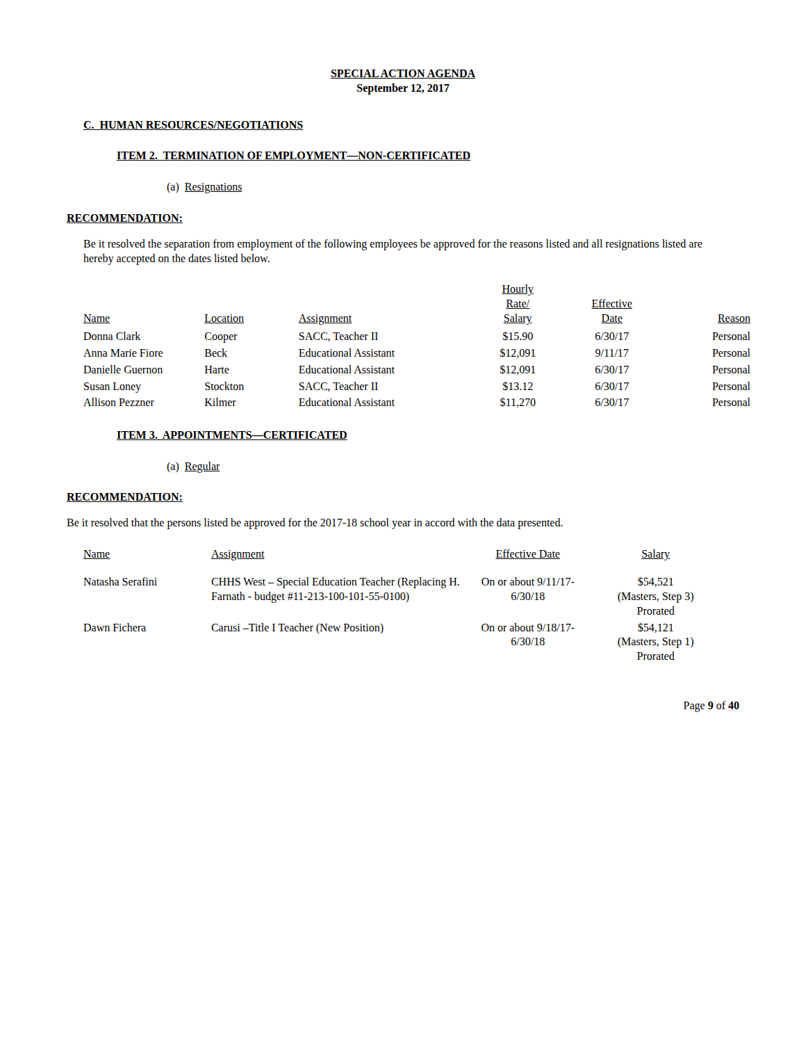SPECIAL ACTION AGENDA
September 12, 2017
C. HUMAN RESOURCES/NEGOTIATIONS
ITEM 2. TERMINATION OF EMPLOYMENT—NON-CERTIFICATED
(a) Resignations
RECOMMENDATION:
Be it resolved the separation from employment of the following employees be approved for the reasons listed and all resignations listed are hereby accepted on the dates listed below.
| Name | Location | Assignment | Hourly Rate/ Salary | Effective Date | Reason |
| --- | --- | --- | --- | --- | --- |
| Donna Clark | Cooper | SACC, Teacher II | $15.90 | 6/30/17 | Personal |
| Anna Marie Fiore | Beck | Educational Assistant | $12,091 | 9/11/17 | Personal |
| Danielle Guernon | Harte | Educational Assistant | $12,091 | 6/30/17 | Personal |
| Susan Loney | Stockton | SACC, Teacher II | $13.12 | 6/30/17 | Personal |
| Allison Pezzner | Kilmer | Educational Assistant | $11,270 | 6/30/17 | Personal |
ITEM 3. APPOINTMENTS—CERTIFICATED
(a) Regular
RECOMMENDATION:
Be it resolved that the persons listed be approved for the 2017-18 school year in accord with the data presented.
| Name | Assignment | Effective Date | Salary |
| --- | --- | --- | --- |
| Natasha Serafini | CHHS West – Special Education Teacher (Replacing H. Farnath - budget #11-213-100-101-55-0100) | On or about 9/11/17-6/30/18 | $54,521 (Masters, Step 3) Prorated |
| Dawn Fichera | Carusi –Title I Teacher (New Position) | On or about 9/18/17-6/30/18 | $54,121 (Masters, Step 1) Prorated |
Page 9 of 40